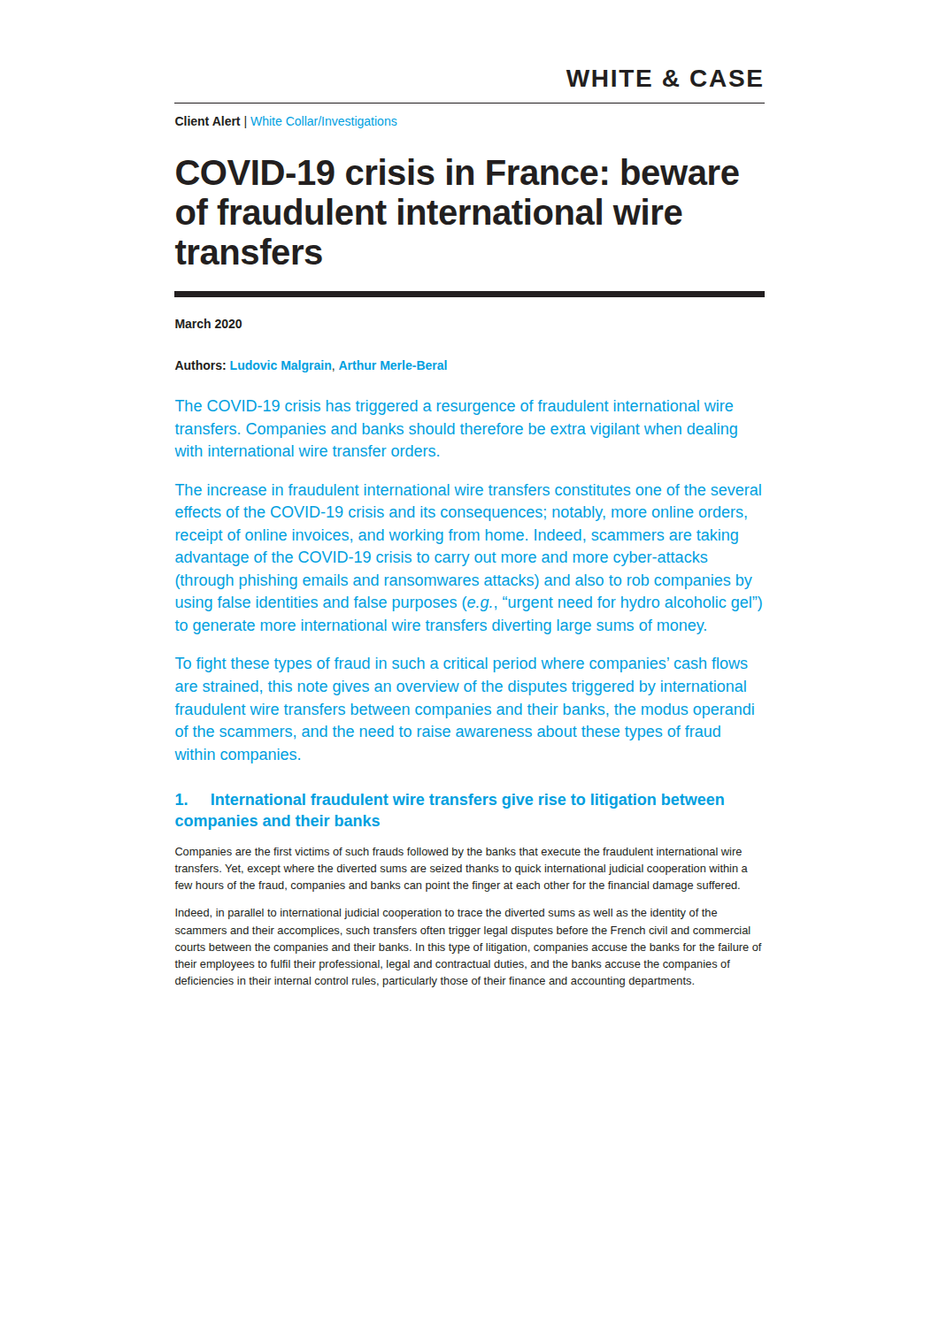WHITE & CASE
Client Alert | White Collar/Investigations
COVID-19 crisis in France: beware of fraudulent international wire transfers
March 2020
Authors: Ludovic Malgrain, Arthur Merle-Beral
The COVID-19 crisis has triggered a resurgence of fraudulent international wire transfers. Companies and banks should therefore be extra vigilant when dealing with international wire transfer orders.
The increase in fraudulent international wire transfers constitutes one of the several effects of the COVID-19 crisis and its consequences; notably, more online orders, receipt of online invoices, and working from home. Indeed, scammers are taking advantage of the COVID-19 crisis to carry out more and more cyber-attacks (through phishing emails and ransomwares attacks) and also to rob companies by using false identities and false purposes (e.g., “urgent need for hydro alcoholic gel”) to generate more international wire transfers diverting large sums of money.
To fight these types of fraud in such a critical period where companies’ cash flows are strained, this note gives an overview of the disputes triggered by international fraudulent wire transfers between companies and their banks, the modus operandi of the scammers, and the need to raise awareness about these types of fraud within companies.
1. International fraudulent wire transfers give rise to litigation between companies and their banks
Companies are the first victims of such frauds followed by the banks that execute the fraudulent international wire transfers. Yet, except where the diverted sums are seized thanks to quick international judicial cooperation within a few hours of the fraud, companies and banks can point the finger at each other for the financial damage suffered.
Indeed, in parallel to international judicial cooperation to trace the diverted sums as well as the identity of the scammers and their accomplices, such transfers often trigger legal disputes before the French civil and commercial courts between the companies and their banks. In this type of litigation, companies accuse the banks for the failure of their employees to fulfil their professional, legal and contractual duties, and the banks accuse the companies of deficiencies in their internal control rules, particularly those of their finance and accounting departments.